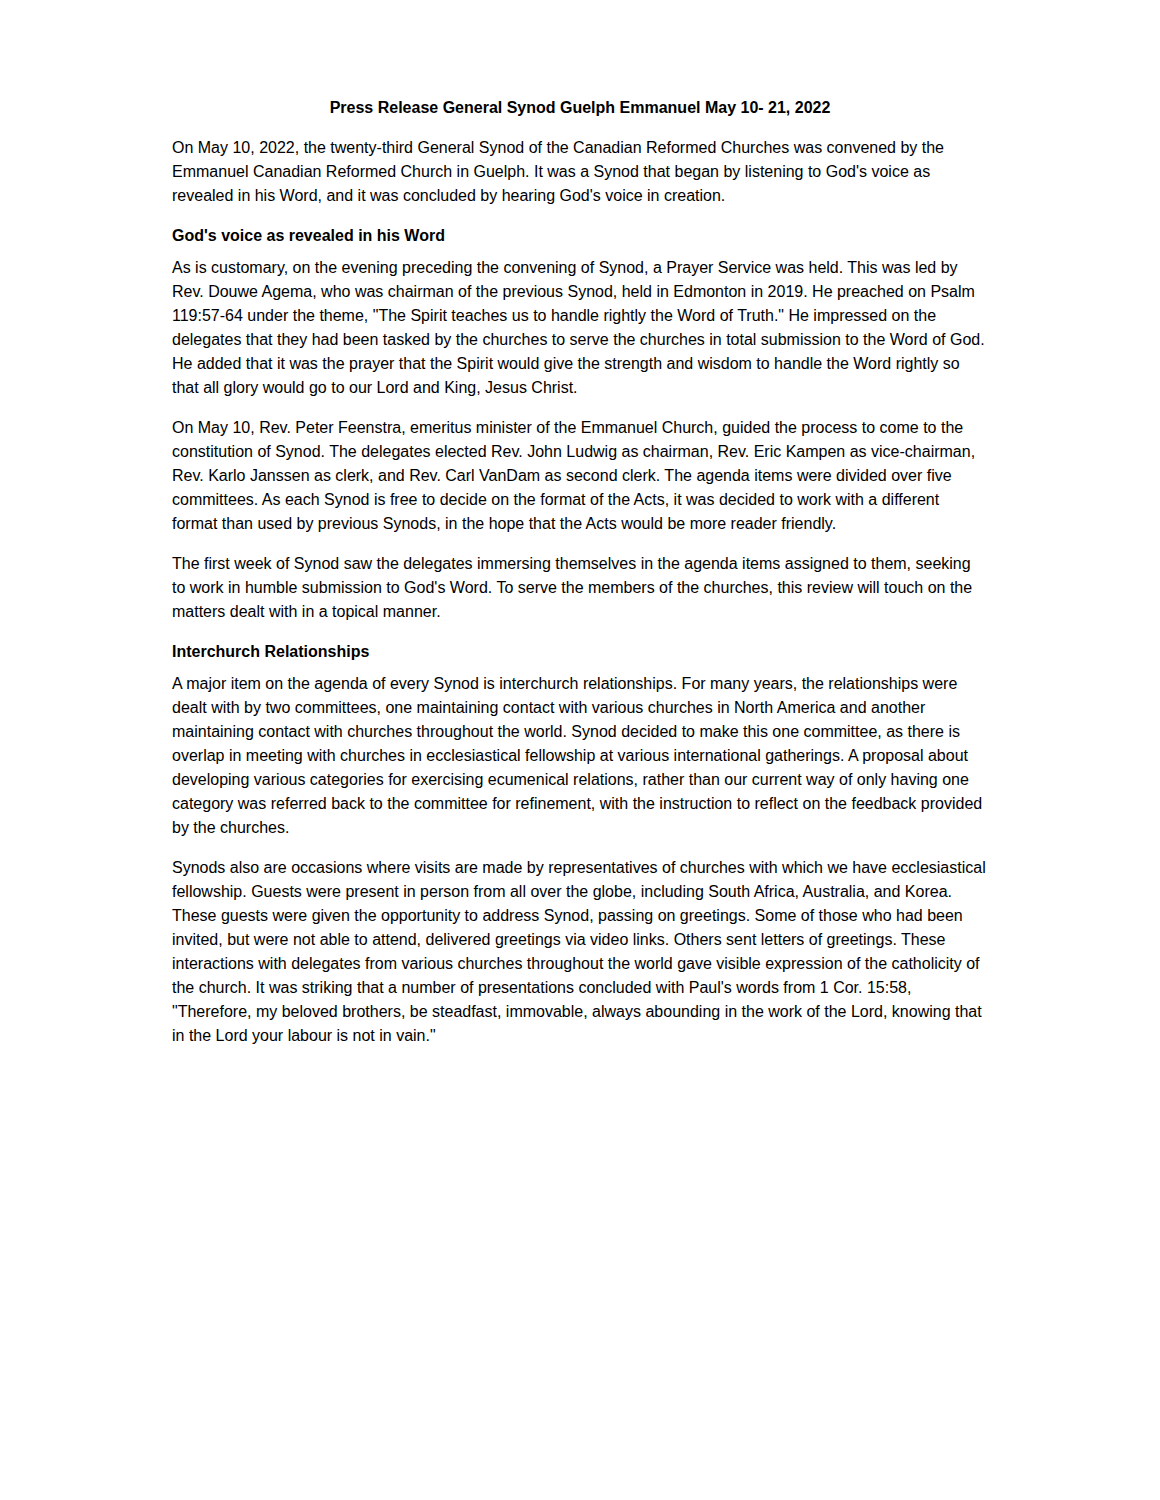Press Release General Synod Guelph Emmanuel May 10- 21, 2022
On May 10, 2022, the twenty-third General Synod of the Canadian Reformed Churches was convened by the Emmanuel Canadian Reformed Church in Guelph. It was a Synod that began by listening to God's voice as revealed in his Word, and it was concluded by hearing God's voice in creation.
God's voice as revealed in his Word
As is customary, on the evening preceding the convening of Synod, a Prayer Service was held. This was led by Rev. Douwe Agema, who was chairman of the previous Synod, held in Edmonton in 2019. He preached on Psalm 119:57-64 under the theme, "The Spirit teaches us to handle rightly the Word of Truth." He impressed on the delegates that they had been tasked by the churches to serve the churches in total submission to the Word of God. He added that it was the prayer that the Spirit would give the strength and wisdom to handle the Word rightly so that all glory would go to our Lord and King, Jesus Christ.
On May 10, Rev. Peter Feenstra, emeritus minister of the Emmanuel Church, guided the process to come to the constitution of Synod. The delegates elected Rev. John Ludwig as chairman, Rev. Eric Kampen as vice-chairman, Rev. Karlo Janssen as clerk, and Rev. Carl VanDam as second clerk. The agenda items were divided over five committees. As each Synod is free to decide on the format of the Acts, it was decided to work with a different format than used by previous Synods, in the hope that the Acts would be more reader friendly.
The first week of Synod saw the delegates immersing themselves in the agenda items assigned to them, seeking to work in humble submission to God's Word. To serve the members of the churches, this review will touch on the matters dealt with in a topical manner.
Interchurch Relationships
A major item on the agenda of every Synod is interchurch relationships. For many years, the relationships were dealt with by two committees, one maintaining contact with various churches in North America and another maintaining contact with churches throughout the world. Synod decided to make this one committee, as there is overlap in meeting with churches in ecclesiastical fellowship at various international gatherings. A proposal about developing various categories for exercising ecumenical relations, rather than our current way of only having one category was referred back to the committee for refinement, with the instruction to reflect on the feedback provided by the churches.
Synods also are occasions where visits are made by representatives of churches with which we have ecclesiastical fellowship. Guests were present in person from all over the globe, including South Africa, Australia, and Korea. These guests were given the opportunity to address Synod, passing on greetings. Some of those who had been invited, but were not able to attend, delivered greetings via video links. Others sent letters of greetings. These interactions with delegates from various churches throughout the world gave visible expression of the catholicity of the church. It was striking that a number of presentations concluded with Paul's words from 1 Cor. 15:58, "Therefore, my beloved brothers, be steadfast, immovable, always abounding in the work of the Lord, knowing that in the Lord your labour is not in vain."